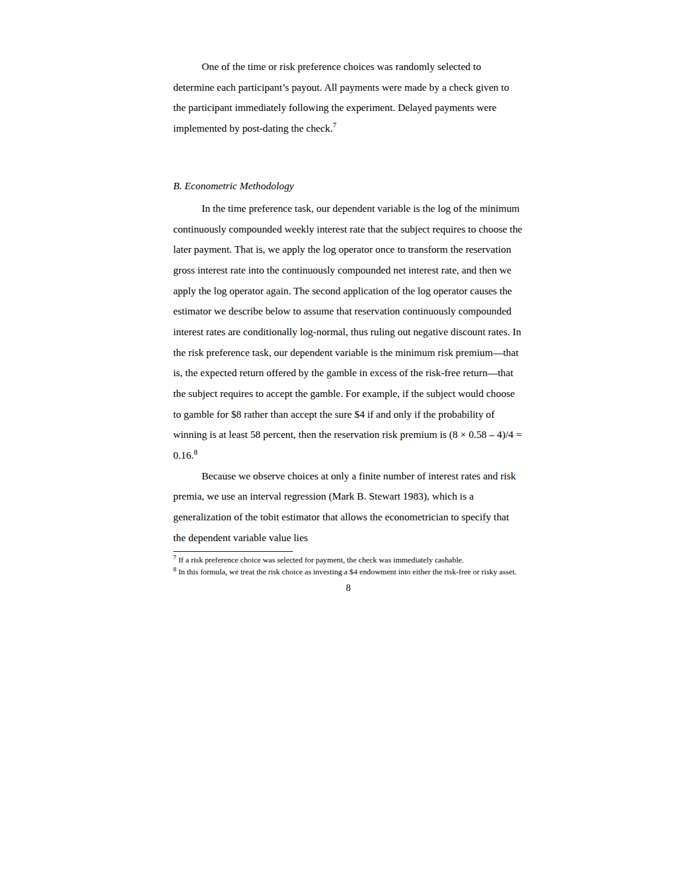One of the time or risk preference choices was randomly selected to determine each participant’s payout. All payments were made by a check given to the participant immediately following the experiment. Delayed payments were implemented by post-dating the check.7
B. Econometric Methodology
In the time preference task, our dependent variable is the log of the minimum continuously compounded weekly interest rate that the subject requires to choose the later payment. That is, we apply the log operator once to transform the reservation gross interest rate into the continuously compounded net interest rate, and then we apply the log operator again. The second application of the log operator causes the estimator we describe below to assume that reservation continuously compounded interest rates are conditionally log-normal, thus ruling out negative discount rates. In the risk preference task, our dependent variable is the minimum risk premium—that is, the expected return offered by the gamble in excess of the risk-free return—that the subject requires to accept the gamble. For example, if the subject would choose to gamble for $8 rather than accept the sure $4 if and only if the probability of winning is at least 58 percent, then the reservation risk premium is (8 × 0.58 – 4)/4 = 0.16.8
Because we observe choices at only a finite number of interest rates and risk premia, we use an interval regression (Mark B. Stewart 1983), which is a generalization of the tobit estimator that allows the econometrician to specify that the dependent variable value lies
7 If a risk preference choice was selected for payment, the check was immediately cashable.
8 In this formula, we treat the risk choice as investing a $4 endowment into either the risk-free or risky asset.
8